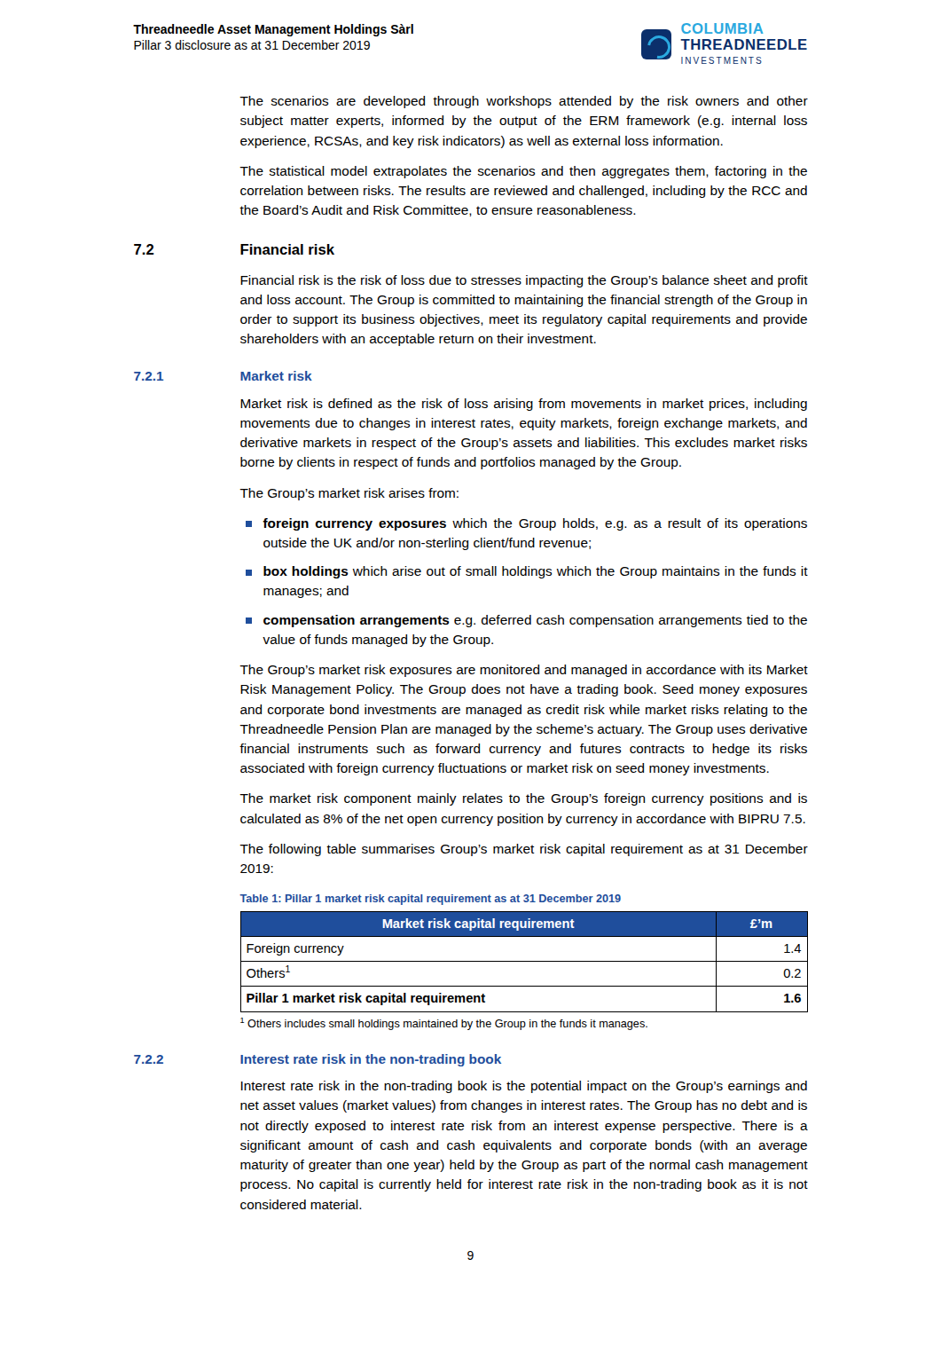Threadneedle Asset Management Holdings Sàrl
Pillar 3 disclosure as at 31 December 2019
COLUMBIA
THREADNEEDLE
INVESTMENTS
The scenarios are developed through workshops attended by the risk owners and other subject matter experts, informed by the output of the ERM framework (e.g. internal loss experience, RCSAs, and key risk indicators) as well as external loss information.
The statistical model extrapolates the scenarios and then aggregates them, factoring in the correlation between risks. The results are reviewed and challenged, including by the RCC and the Board’s Audit and Risk Committee, to ensure reasonableness.
7.2 Financial risk
Financial risk is the risk of loss due to stresses impacting the Group’s balance sheet and profit and loss account. The Group is committed to maintaining the financial strength of the Group in order to support its business objectives, meet its regulatory capital requirements and provide shareholders with an acceptable return on their investment.
7.2.1 Market risk
Market risk is defined as the risk of loss arising from movements in market prices, including movements due to changes in interest rates, equity markets, foreign exchange markets, and derivative markets in respect of the Group’s assets and liabilities. This excludes market risks borne by clients in respect of funds and portfolios managed by the Group.
The Group’s market risk arises from:
foreign currency exposures which the Group holds, e.g. as a result of its operations outside the UK and/or non-sterling client/fund revenue;
box holdings which arise out of small holdings which the Group maintains in the funds it manages; and
compensation arrangements e.g. deferred cash compensation arrangements tied to the value of funds managed by the Group.
The Group’s market risk exposures are monitored and managed in accordance with its Market Risk Management Policy. The Group does not have a trading book. Seed money exposures and corporate bond investments are managed as credit risk while market risks relating to the Threadneedle Pension Plan are managed by the scheme’s actuary. The Group uses derivative financial instruments such as forward currency and futures contracts to hedge its risks associated with foreign currency fluctuations or market risk on seed money investments.
The market risk component mainly relates to the Group’s foreign currency positions and is calculated as 8% of the net open currency position by currency in accordance with BIPRU 7.5.
The following table summarises Group’s market risk capital requirement as at 31 December 2019:
Table 1: Pillar 1 market risk capital requirement as at 31 December 2019
| Market risk capital requirement | £’m |
| --- | --- |
| Foreign currency | 1.4 |
| Others 1 | 0.2 |
| Pillar 1 market risk capital requirement | 1.6 |
1 Others includes small holdings maintained by the Group in the funds it manages.
7.2.2 Interest rate risk in the non-trading book
Interest rate risk in the non-trading book is the potential impact on the Group’s earnings and net asset values (market values) from changes in interest rates. The Group has no debt and is not directly exposed to interest rate risk from an interest expense perspective. There is a significant amount of cash and cash equivalents and corporate bonds (with an average maturity of greater than one year) held by the Group as part of the normal cash management process. No capital is currently held for interest rate risk in the non-trading book as it is not considered material.
9